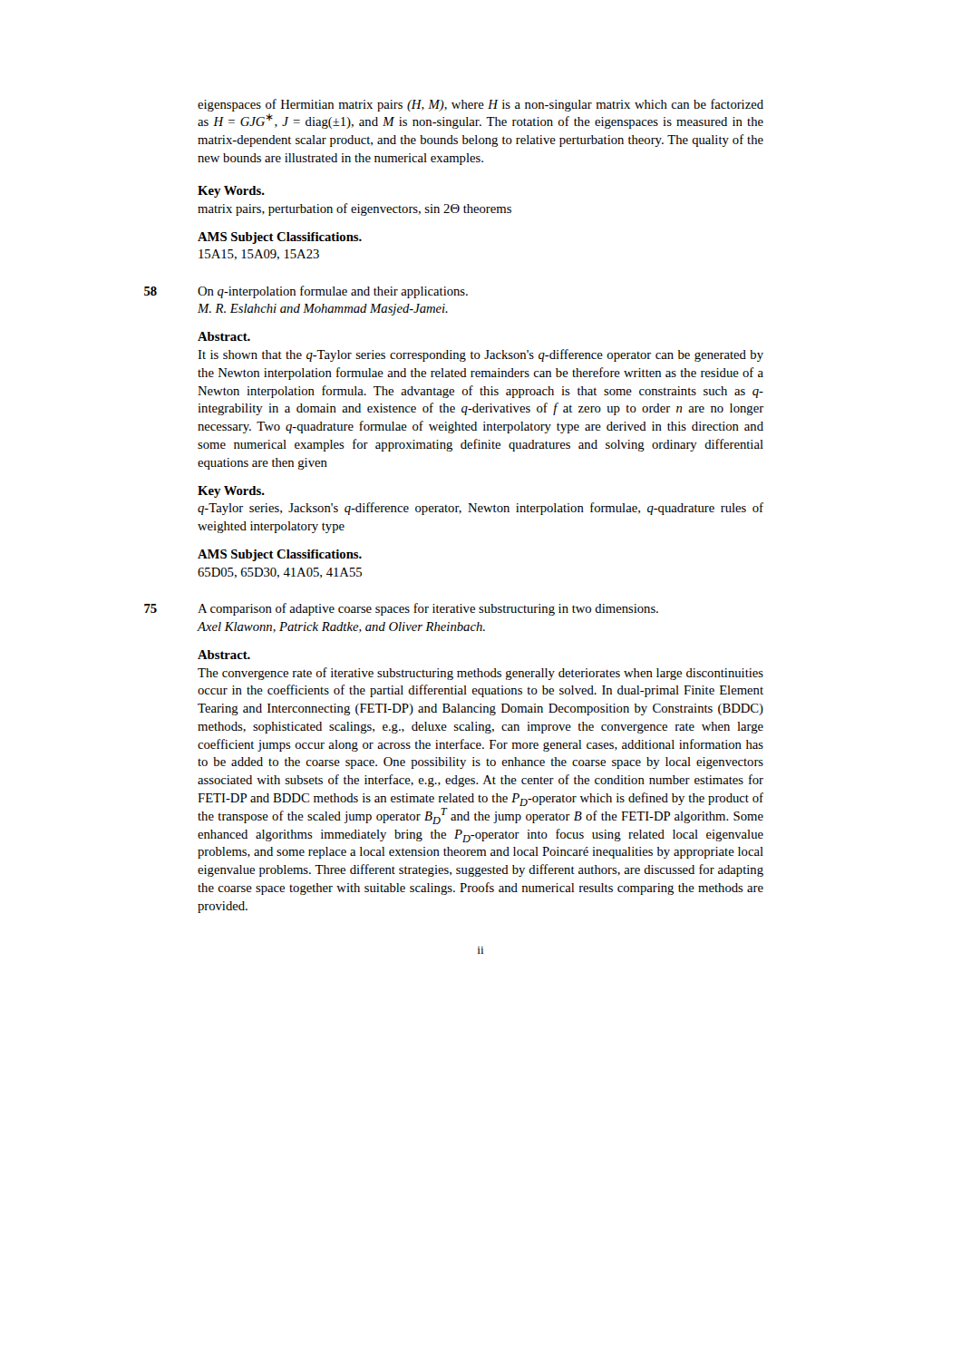eigenspaces of Hermitian matrix pairs (H, M), where H is a non-singular matrix which can be factorized as H = GJG∗, J = diag(±1), and M is non-singular. The rotation of the eigenspaces is measured in the matrix-dependent scalar product, and the bounds belong to relative perturbation theory. The quality of the new bounds are illustrated in the numerical examples.
Key Words.
matrix pairs, perturbation of eigenvectors, sin 2Θ theorems
AMS Subject Classifications.
15A15, 15A09, 15A23
58
On q-interpolation formulae and their applications.
M. R. Eslahchi and Mohammad Masjed-Jamei.
Abstract.
It is shown that the q-Taylor series corresponding to Jackson's q-difference operator can be generated by the Newton interpolation formulae and the related remainders can be therefore written as the residue of a Newton interpolation formula. The advantage of this approach is that some constraints such as q-integrability in a domain and existence of the q-derivatives of f at zero up to order n are no longer necessary. Two q-quadrature formulae of weighted interpolatory type are derived in this direction and some numerical examples for approximating definite quadratures and solving ordinary differential equations are then given
Key Words.
q-Taylor series, Jackson's q-difference operator, Newton interpolation formulae, q-quadrature rules of weighted interpolatory type
AMS Subject Classifications.
65D05, 65D30, 41A05, 41A55
75
A comparison of adaptive coarse spaces for iterative substructuring in two dimensions.
Axel Klawonn, Patrick Radtke, and Oliver Rheinbach.
Abstract.
The convergence rate of iterative substructuring methods generally deteriorates when large discontinuities occur in the coefficients of the partial differential equations to be solved. In dual-primal Finite Element Tearing and Interconnecting (FETI-DP) and Balancing Domain Decomposition by Constraints (BDDC) methods, sophisticated scalings, e.g., deluxe scaling, can improve the convergence rate when large coefficient jumps occur along or across the interface. For more general cases, additional information has to be added to the coarse space. One possibility is to enhance the coarse space by local eigenvectors associated with subsets of the interface, e.g., edges. At the center of the condition number estimates for FETI-DP and BDDC methods is an estimate related to the PD-operator which is defined by the product of the transpose of the scaled jump operator BDT and the jump operator B of the FETI-DP algorithm. Some enhanced algorithms immediately bring the PD-operator into focus using related local eigenvalue problems, and some replace a local extension theorem and local Poincaré inequalities by appropriate local eigenvalue problems. Three different strategies, suggested by different authors, are discussed for adapting the coarse space together with suitable scalings. Proofs and numerical results comparing the methods are provided.
ii